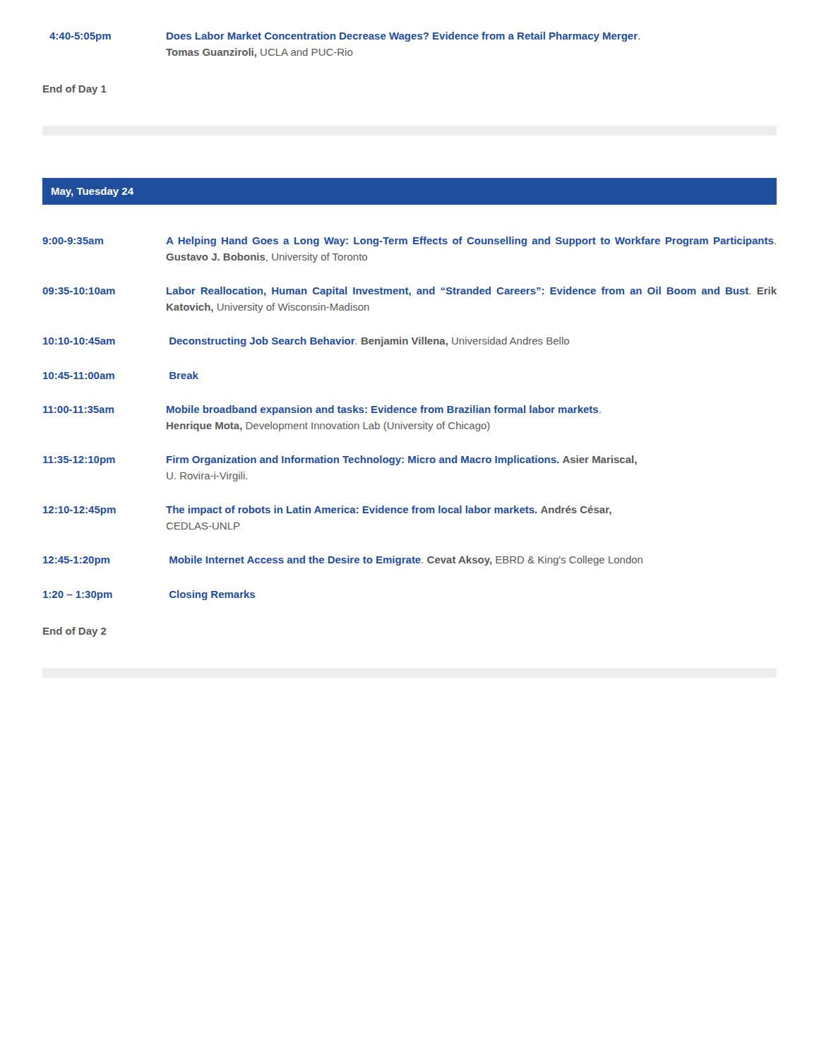4:40-5:05pm
Does Labor Market Concentration Decrease Wages? Evidence from a Retail Pharmacy Merger.
Tomas Guanziroli, UCLA and PUC-Rio
End of Day 1
May, Tuesday 24
9:00-9:35am
A Helping Hand Goes a Long Way: Long-Term Effects of Counselling and Support to Workfare Program Participants. Gustavo J. Bobonis, University of Toronto
09:35-10:10am
Labor Reallocation, Human Capital Investment, and “Stranded Careers”: Evidence from an Oil Boom and Bust. Erik Katovich, University of Wisconsin-Madison
10:10-10:45am
Deconstructing Job Search Behavior. Benjamin Villena, Universidad Andres Bello
10:45-11:00am
Break
11:00-11:35am
Mobile broadband expansion and tasks: Evidence from Brazilian formal labor markets.
Henrique Mota, Development Innovation Lab (University of Chicago)
11:35-12:10pm
Firm Organization and Information Technology: Micro and Macro Implications. Asier Mariscal,
U. Rovira-i-Virgili.
12:10-12:45pm
The impact of robots in Latin America: Evidence from local labor markets. Andrés César,
CEDLAS-UNLP
12:45-1:20pm
Mobile Internet Access and the Desire to Emigrate. Cevat Aksoy, EBRD & King's College London
1:20 – 1:30pm
Closing Remarks
End of Day 2